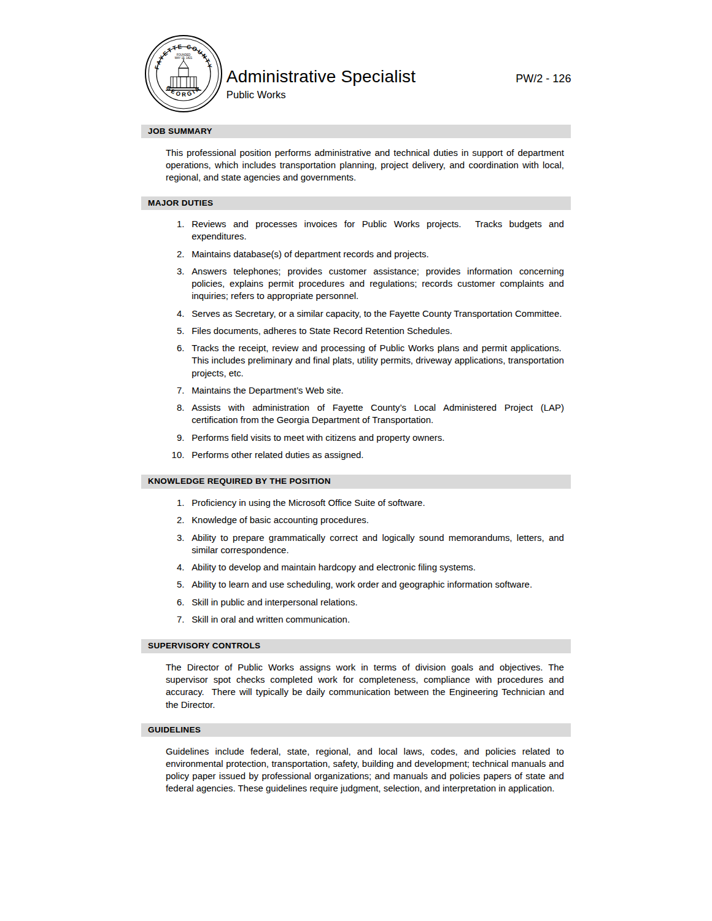FAYETTE COUNTY GEORGIA FOUNDED MAY 15, 1821
Administrative Specialist
PW/2 - 126
Public Works
JOB SUMMARY
This professional position performs administrative and technical duties in support of department operations, which includes transportation planning, project delivery, and coordination with local, regional, and state agencies and governments.
MAJOR DUTIES
Reviews and processes invoices for Public Works projects. Tracks budgets and expenditures.
Maintains database(s) of department records and projects.
Answers telephones; provides customer assistance; provides information concerning policies, explains permit procedures and regulations; records customer complaints and inquiries; refers to appropriate personnel.
Serves as Secretary, or a similar capacity, to the Fayette County Transportation Committee.
Files documents, adheres to State Record Retention Schedules.
Tracks the receipt, review and processing of Public Works plans and permit applications. This includes preliminary and final plats, utility permits, driveway applications, transportation projects, etc.
Maintains the Department’s Web site.
Assists with administration of Fayette County’s Local Administered Project (LAP) certification from the Georgia Department of Transportation.
Performs field visits to meet with citizens and property owners.
Performs other related duties as assigned.
KNOWLEDGE REQUIRED BY THE POSITION
Proficiency in using the Microsoft Office Suite of software.
Knowledge of basic accounting procedures.
Ability to prepare grammatically correct and logically sound memorandums, letters, and similar correspondence.
Ability to develop and maintain hardcopy and electronic filing systems.
Ability to learn and use scheduling, work order and geographic information software.
Skill in public and interpersonal relations.
Skill in oral and written communication.
SUPERVISORY CONTROLS
The Director of Public Works assigns work in terms of division goals and objectives. The supervisor spot checks completed work for completeness, compliance with procedures and accuracy. There will typically be daily communication between the Engineering Technician and the Director.
GUIDELINES
Guidelines include federal, state, regional, and local laws, codes, and policies related to environmental protection, transportation, safety, building and development; technical manuals and policy paper issued by professional organizations; and manuals and policies papers of state and federal agencies. These guidelines require judgment, selection, and interpretation in application.